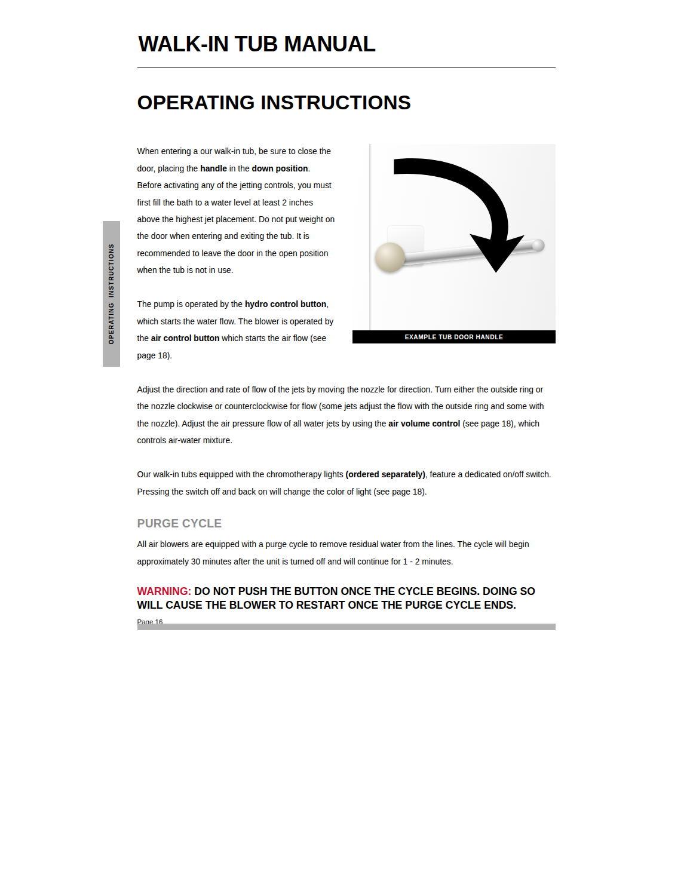Operating Instructions
Walk-In Tub Manual
Operating Instructions
Example Tub Door Handle
When entering a our walk-in tub, be sure to close the door, placing the handle in the down position. Before activating any of the jetting controls, you must first fill the bath to a water level at least 2 inches above the highest jet placement. Do not put weight on the door when entering and exiting the tub. It is recommended to leave the door in the open position when the tub is not in use.
The pump is operated by the hydro control button, which starts the water flow. The blower is operated by the air control button which starts the air flow (see page 18).
Adjust the direction and rate of flow of the jets by moving the nozzle for direction. Turn either the outside ring or the nozzle clockwise or counterclockwise for flow (some jets adjust the flow with the outside ring and some with the nozzle). Adjust the air pressure flow of all water jets by using the air volume control (see page 18), which controls air-water mixture.
Our walk-in tubs equipped with the chromotherapy lights (ordered separately), feature a dedicated on/off switch. Pressing the switch off and back on will change the color of light (see page 18).
Purge Cycle
All air blowers are equipped with a purge cycle to remove residual water from the lines. The cycle will begin approximately 30 minutes after the unit is turned off and will continue for 1 - 2 minutes.
Warning: Do not push the button once the cycle begins. Doing so will cause the blower to restart once the purge cycle ends.
Page 16